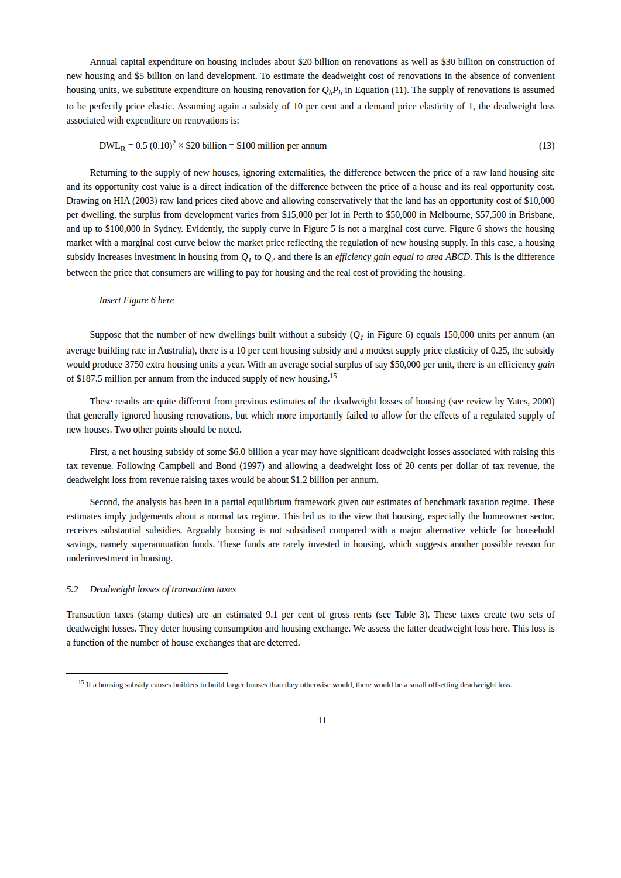Annual capital expenditure on housing includes about $20 billion on renovations as well as $30 billion on construction of new housing and $5 billion on land development. To estimate the deadweight cost of renovations in the absence of convenient housing units, we substitute expenditure on housing renovation for QhPh in Equation (11). The supply of renovations is assumed to be perfectly price elastic. Assuming again a subsidy of 10 per cent and a demand price elasticity of 1, the deadweight loss associated with expenditure on renovations is:
DWLR = 0.5 (0.10)2 × $20 billion = $100 million per annum(13)
Returning to the supply of new houses, ignoring externalities, the difference between the price of a raw land housing site and its opportunity cost value is a direct indication of the difference between the price of a house and its real opportunity cost. Drawing on HIA (2003) raw land prices cited above and allowing conservatively that the land has an opportunity cost of $10,000 per dwelling, the surplus from development varies from $15,000 per lot in Perth to $50,000 in Melbourne, $57,500 in Brisbane, and up to $100,000 in Sydney. Evidently, the supply curve in Figure 5 is not a marginal cost curve. Figure 6 shows the housing market with a marginal cost curve below the market price reflecting the regulation of new housing supply. In this case, a housing subsidy increases investment in housing from Q1 to Q2 and there is an efficiency gain equal to area ABCD. This is the difference between the price that consumers are willing to pay for housing and the real cost of providing the housing.
Insert Figure 6 here
Suppose that the number of new dwellings built without a subsidy (Q1 in Figure 6) equals 150,000 units per annum (an average building rate in Australia), there is a 10 per cent housing subsidy and a modest supply price elasticity of 0.25, the subsidy would produce 3750 extra housing units a year. With an average social surplus of say $50,000 per unit, there is an efficiency gain of $187.5 million per annum from the induced supply of new housing.15
These results are quite different from previous estimates of the deadweight losses of housing (see review by Yates, 2000) that generally ignored housing renovations, but which more importantly failed to allow for the effects of a regulated supply of new houses. Two other points should be noted.
First, a net housing subsidy of some $6.0 billion a year may have significant deadweight losses associated with raising this tax revenue. Following Campbell and Bond (1997) and allowing a deadweight loss of 20 cents per dollar of tax revenue, the deadweight loss from revenue raising taxes would be about $1.2 billion per annum.
Second, the analysis has been in a partial equilibrium framework given our estimates of benchmark taxation regime. These estimates imply judgements about a normal tax regime. This led us to the view that housing, especially the homeowner sector, receives substantial subsidies. Arguably housing is not subsidised compared with a major alternative vehicle for household savings, namely superannuation funds. These funds are rarely invested in housing, which suggests another possible reason for underinvestment in housing.
5.2 Deadweight losses of transaction taxes
Transaction taxes (stamp duties) are an estimated 9.1 per cent of gross rents (see Table 3). These taxes create two sets of deadweight losses. They deter housing consumption and housing exchange. We assess the latter deadweight loss here. This loss is a function of the number of house exchanges that are deterred.
15 If a housing subsidy causes builders to build larger houses than they otherwise would, there would be a small offsetting deadweight loss.
11